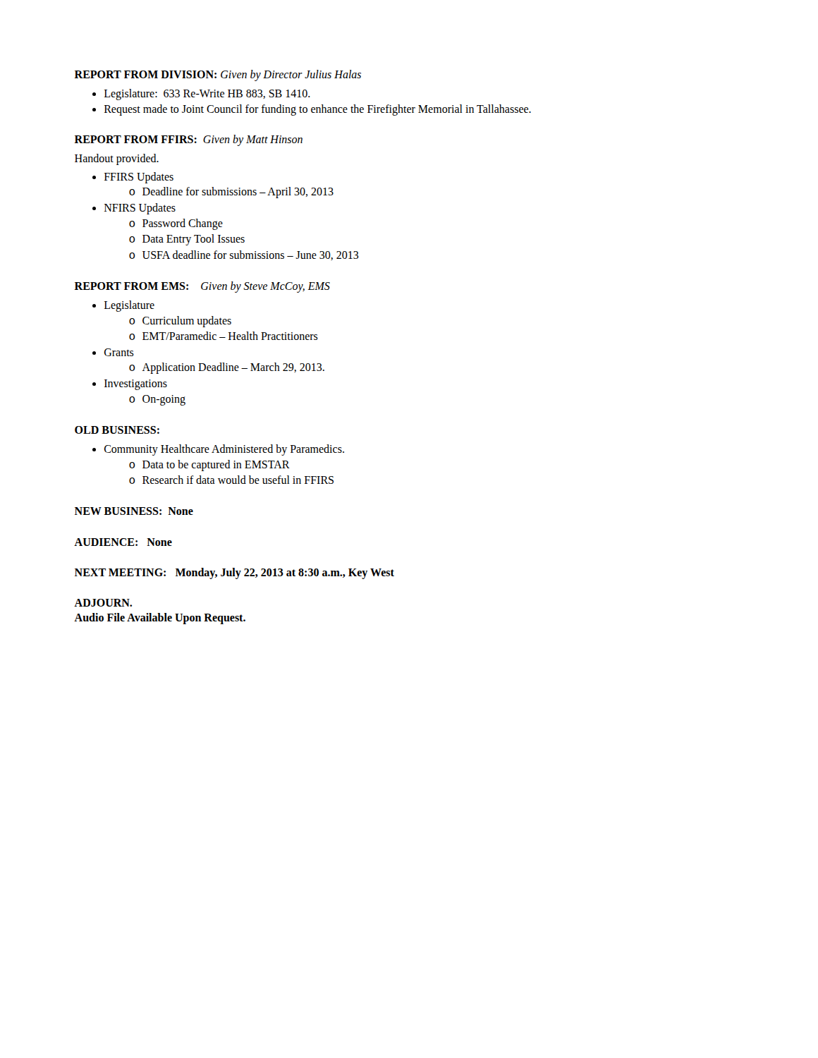REPORT FROM DIVISION: Given by Director Julius Halas
Legislature: 633 Re-Write HB 883, SB 1410.
Request made to Joint Council for funding to enhance the Firefighter Memorial in Tallahassee.
REPORT FROM FFIRS: Given by Matt Hinson
Handout provided.
FFIRS Updates
Deadline for submissions – April 30, 2013
NFIRS Updates
Password Change
Data Entry Tool Issues
USFA deadline for submissions – June 30, 2013
REPORT FROM EMS: Given by Steve McCoy, EMS
Legislature
Curriculum updates
EMT/Paramedic – Health Practitioners
Grants
Application Deadline – March 29, 2013.
Investigations
On-going
OLD BUSINESS:
Community Healthcare Administered by Paramedics.
Data to be captured in EMSTAR
Research if data would be useful in FFIRS
NEW BUSINESS: None
AUDIENCE: None
NEXT MEETING: Monday, July 22, 2013 at 8:30 a.m., Key West
ADJOURN.
Audio File Available Upon Request.